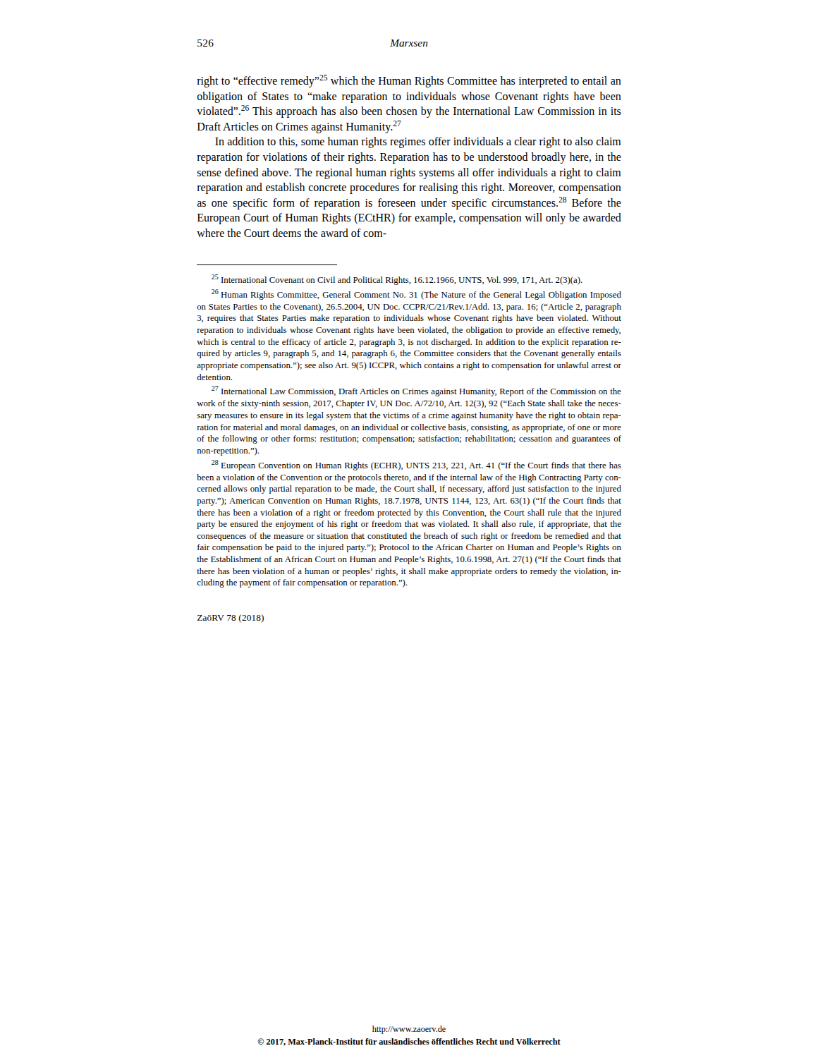526 Marxsen
right to “effective remedy”25 which the Human Rights Committee has interpreted to entail an obligation of States to “make reparation to individuals whose Covenant rights have been violated”.26 This approach has also been chosen by the International Law Commission in its Draft Articles on Crimes against Humanity.27
In addition to this, some human rights regimes offer individuals a clear right to also claim reparation for violations of their rights. Reparation has to be understood broadly here, in the sense defined above. The regional human rights systems all offer individuals a right to claim reparation and establish concrete procedures for realising this right. Moreover, compensation as one specific form of reparation is foreseen under specific circumstances.28 Before the European Court of Human Rights (ECtHR) for example, compensation will only be awarded where the Court deems the award of com-
25 International Covenant on Civil and Political Rights, 16.12.1966, UNTS, Vol. 999, 171, Art. 2(3)(a).
26 Human Rights Committee, General Comment No. 31 (The Nature of the General Legal Obligation Imposed on States Parties to the Covenant), 26.5.2004, UN Doc. CCPR/C/21/Rev.1/Add. 13, para. 16; (“Article 2, paragraph 3, requires that States Parties make reparation to individuals whose Covenant rights have been violated. Without reparation to individuals whose Covenant rights have been violated, the obligation to provide an effective remedy, which is central to the efficacy of article 2, paragraph 3, is not discharged. In addition to the explicit reparation required by articles 9, paragraph 5, and 14, paragraph 6, the Committee considers that the Covenant generally entails appropriate compensation.”); see also Art. 9(5) ICCPR, which contains a right to compensation for unlawful arrest or detention.
27 International Law Commission, Draft Articles on Crimes against Humanity, Report of the Commission on the work of the sixty-ninth session, 2017, Chapter IV, UN Doc. A/72/10, Art. 12(3), 92 (“Each State shall take the necessary measures to ensure in its legal system that the victims of a crime against humanity have the right to obtain reparation for material and moral damages, on an individual or collective basis, consisting, as appropriate, of one or more of the following or other forms: restitution; compensation; satisfaction; rehabilitation; cessation and guarantees of non-repetition.”).
28 European Convention on Human Rights (ECHR), UNTS 213, 221, Art. 41 (“If the Court finds that there has been a violation of the Convention or the protocols thereto, and if the internal law of the High Contracting Party concerned allows only partial reparation to be made, the Court shall, if necessary, afford just satisfaction to the injured party.”); American Convention on Human Rights, 18.7.1978, UNTS 1144, 123, Art. 63(1) (“If the Court finds that there has been a violation of a right or freedom protected by this Convention, the Court shall rule that the injured party be ensured the enjoyment of his right or freedom that was violated. It shall also rule, if appropriate, that the consequences of the measure or situation that constituted the breach of such right or freedom be remedied and that fair compensation be paid to the injured party.”); Protocol to the African Charter on Human and People’s Rights on the Establishment of an African Court on Human and People’s Rights, 10.6.1998, Art. 27(1) (“If the Court finds that there has been violation of a human or peoples’ rights, it shall make appropriate orders to remedy the violation, including the payment of fair compensation or reparation.”).
ZaöRV 78 (2018)
http://www.zaoerv.de © 2017, Max-Planck-Institut für ausländisches öffentliches Recht und Völkerrecht